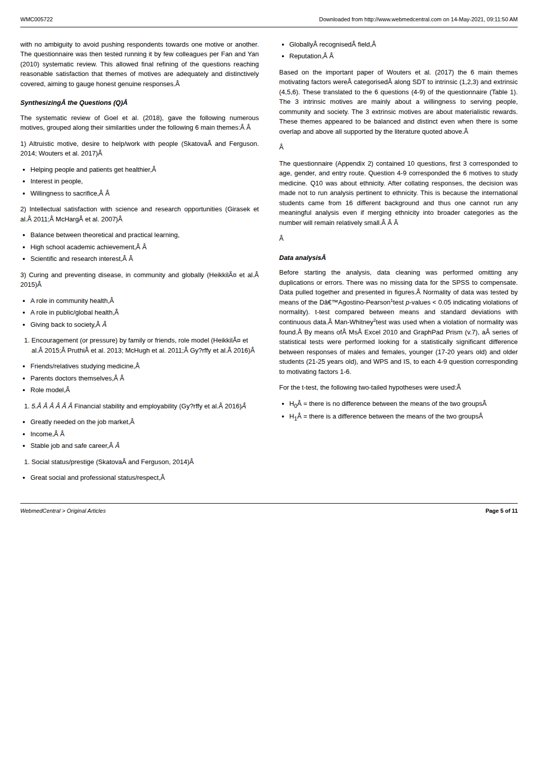WMC005722
Downloaded from http://www.webmedcentral.com on 14-May-2021, 09:11:50 AM
with no ambiguity to avoid pushing respondents towards one motive or another. The questionnaire was then tested running it by few colleagues per Fan and Yan (2010) systematic review. This allowed final refining of the questions reaching reasonable satisfaction that themes of motives are adequately and distinctively covered, aiming to gauge honest genuine responses.Â
SynthesizingÂ the Questions (Q)Â
The systematic review of Goel et al. (2018), gave the following numerous motives, grouped along their similarities under the following 6 main themes:Â Â
1) Altruistic motive, desire to help/work with people (SkatovaÂ and Ferguson. 2014; Wouters et al. 2017)Â
Helping people and patients get healthier,Â
Interest in people,
Willingness to sacrifice,Â Â
2) Intellectual satisfaction with science and research opportunities (Girasek et al.Â 2011;Â McHargÂ et al. 2007)Â
Balance between theoretical and practical learning,
High school academic achievement,Â Â
Scientific and research interest,Â Â
3) Curing and preventing disease, in community and globally (HeikkilÃ¤ et al.Â 2015)Â
A role in community health,Â
A role in public/global health,Â
Giving back to society,Â Â
Encouragement (or pressure) by family or friends, role model (HeikkilÃ¤ et al.Â 2015;Â PruthiÂ et al. 2013; McHugh et al. 2011;Â Gy?rffy et al.Â 2016)Â
Friends/relatives studying medicine,Â
Parents doctors themselves,Â Â
Role model,Â
5.Â Â Â Â Â Â Financial stability and employability (Gy?rffy et al.Â 2016)Â
Greatly needed on the job market,Â
Income,Â Â
Stable job and safe career,Â Â
Social status/prestige (SkatovaÂ and Ferguson, 2014)Â
Great social and professional status/respect,Â
GloballyÂ recognisedÂ field,Â
Reputation,Â Â
Based on the important paper of Wouters et al. (2017) the 6 main themes motivating factors wereÂ categorisedÂ along SDT to intrinsic (1,2,3) and extrinsic (4,5,6). These translated to the 6 questions (4-9) of the questionnaire (Table 1). The 3 intrinsic motives are mainly about a willingness to serving people, community and society. The 3 extrinsic motives are about materialistic rewards. These themes appeared to be balanced and distinct even when there is some overlap and above all supported by the literature quoted above.Â
Â
The questionnaire (Appendix 2) contained 10 questions, first 3 corresponded to age, gender, and entry route. Question 4-9 corresponded the 6 motives to study medicine. Q10 was about ethnicity. After collating responses, the decision was made not to run analysis pertinent to ethnicity. This is because the international students came from 16 different background and thus one cannot run any meaningful analysis even if merging ethnicity into broader categories as the number will remain relatively small.Â Â Â
Â
Data analysisÂ
Before starting the analysis, data cleaning was performed omitting any duplications or errors. There was no missing data for the SPSS to compensate. Data pulled together and presented in figures.Â Normality of data was tested by means of the Dâ€™Agostino-Pearson1test p-values < 0.05 indicating violations of normality). t-test compared between means and standard deviations with continuous data.Â Man-Whitney2test was used when a violation of normality was found.Â By means ofÂ MsÂ Excel 2010 and GraphPad Prism (v.7), aÂ series of statistical tests were performed looking for a statistically significant difference between responses of males and females, younger (17-20 years old) and older students (21-25 years old), and WPS and IS, to each 4-9 question corresponding to motivating factors 1-6.
For the t-test, the following two-tailed hypotheses were used:Â
H0Â = there is no difference between the means of the two groupsÂ
H1Â = there is a difference between the means of the two groupsÂ
WebmedCentral > Original Articles
Page 5 of 11